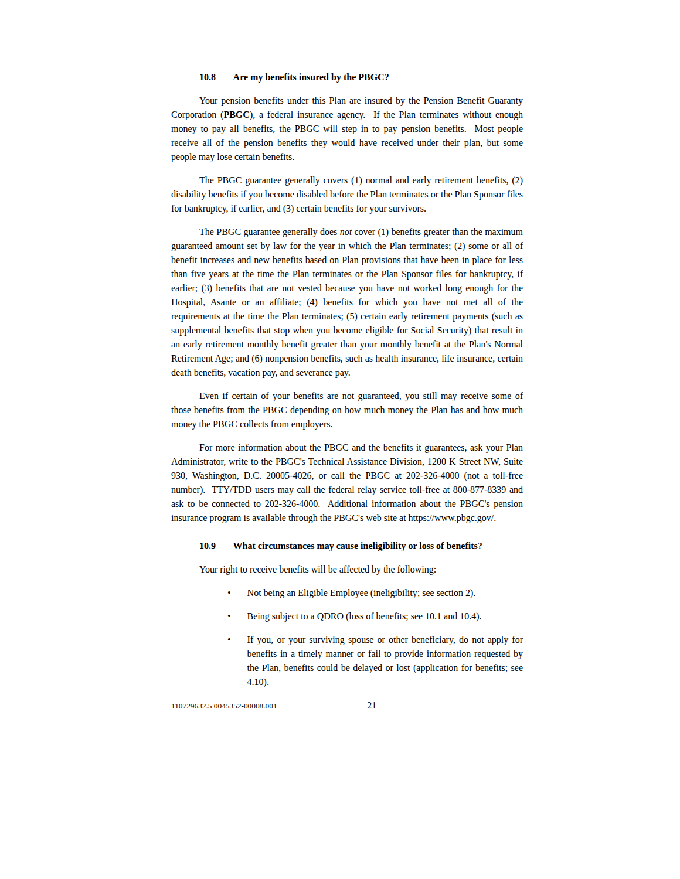10.8 Are my benefits insured by the PBGC?
Your pension benefits under this Plan are insured by the Pension Benefit Guaranty Corporation (PBGC), a federal insurance agency. If the Plan terminates without enough money to pay all benefits, the PBGC will step in to pay pension benefits. Most people receive all of the pension benefits they would have received under their plan, but some people may lose certain benefits.
The PBGC guarantee generally covers (1) normal and early retirement benefits, (2) disability benefits if you become disabled before the Plan terminates or the Plan Sponsor files for bankruptcy, if earlier, and (3) certain benefits for your survivors.
The PBGC guarantee generally does not cover (1) benefits greater than the maximum guaranteed amount set by law for the year in which the Plan terminates; (2) some or all of benefit increases and new benefits based on Plan provisions that have been in place for less than five years at the time the Plan terminates or the Plan Sponsor files for bankruptcy, if earlier; (3) benefits that are not vested because you have not worked long enough for the Hospital, Asante or an affiliate; (4) benefits for which you have not met all of the requirements at the time the Plan terminates; (5) certain early retirement payments (such as supplemental benefits that stop when you become eligible for Social Security) that result in an early retirement monthly benefit greater than your monthly benefit at the Plan's Normal Retirement Age; and (6) nonpension benefits, such as health insurance, life insurance, certain death benefits, vacation pay, and severance pay.
Even if certain of your benefits are not guaranteed, you still may receive some of those benefits from the PBGC depending on how much money the Plan has and how much money the PBGC collects from employers.
For more information about the PBGC and the benefits it guarantees, ask your Plan Administrator, write to the PBGC's Technical Assistance Division, 1200 K Street NW, Suite 930, Washington, D.C. 20005-4026, or call the PBGC at 202-326-4000 (not a toll-free number). TTY/TDD users may call the federal relay service toll-free at 800-877-8339 and ask to be connected to 202-326-4000. Additional information about the PBGC's pension insurance program is available through the PBGC's web site at https://www.pbgc.gov/.
10.9 What circumstances may cause ineligibility or loss of benefits?
Your right to receive benefits will be affected by the following:
Not being an Eligible Employee (ineligibility; see section 2).
Being subject to a QDRO (loss of benefits; see 10.1 and 10.4).
If you, or your surviving spouse or other beneficiary, do not apply for benefits in a timely manner or fail to provide information requested by the Plan, benefits could be delayed or lost (application for benefits; see 4.10).
110729632.5 0045352-00008.00121